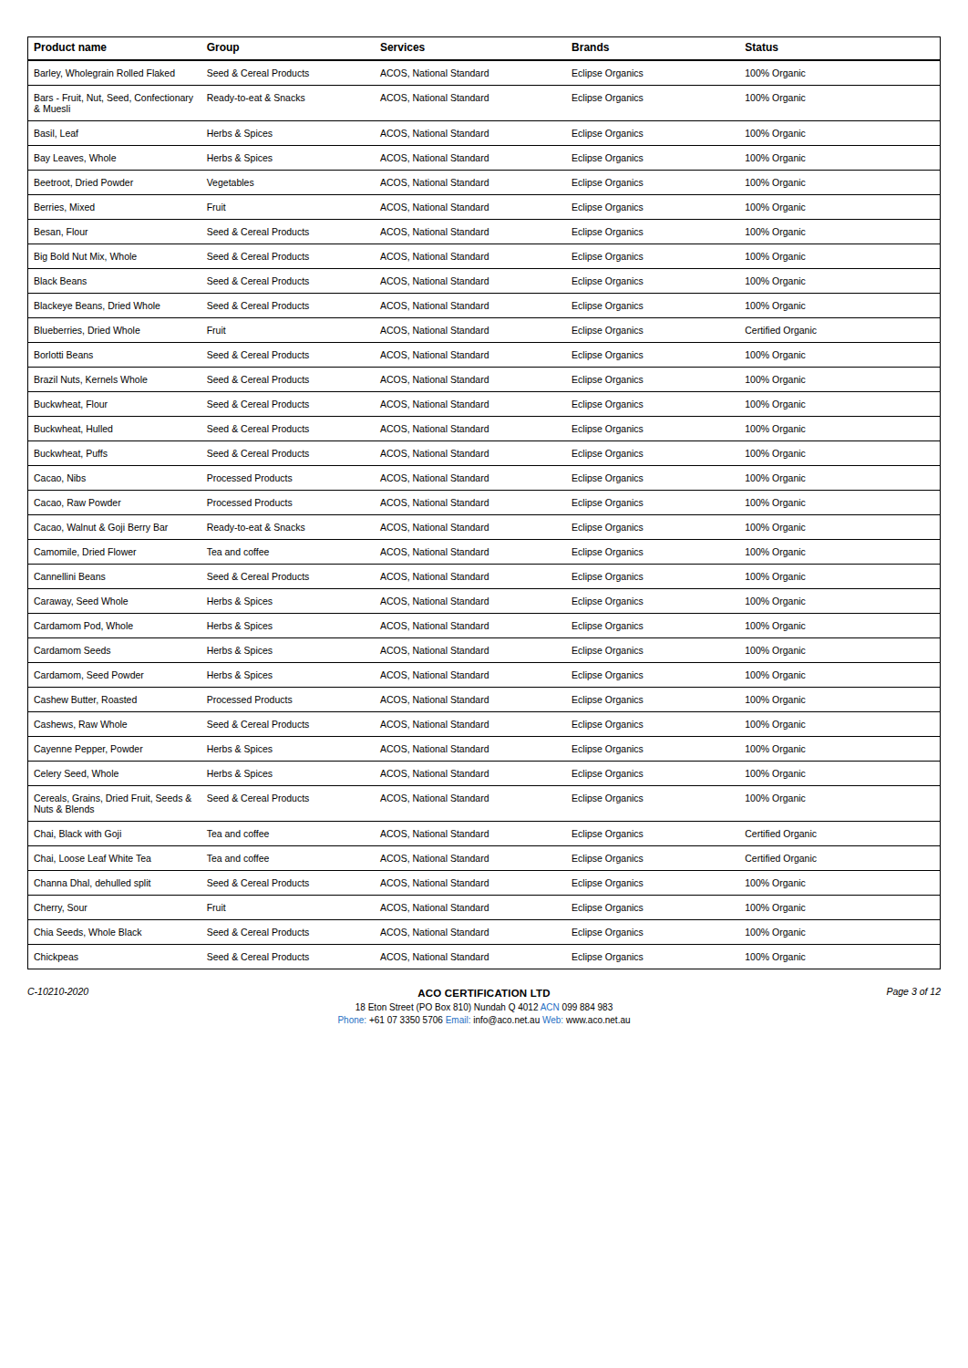| Product name | Group | Services | Brands | Status |
| --- | --- | --- | --- | --- |
| Barley, Wholegrain Rolled Flaked | Seed & Cereal Products | ACOS, National Standard | Eclipse Organics | 100% Organic |
| Bars - Fruit, Nut, Seed, Confectionary & Muesli | Ready-to-eat & Snacks | ACOS, National Standard | Eclipse Organics | 100% Organic |
| Basil, Leaf | Herbs & Spices | ACOS, National Standard | Eclipse Organics | 100% Organic |
| Bay Leaves, Whole | Herbs & Spices | ACOS, National Standard | Eclipse Organics | 100% Organic |
| Beetroot, Dried Powder | Vegetables | ACOS, National Standard | Eclipse Organics | 100% Organic |
| Berries, Mixed | Fruit | ACOS, National Standard | Eclipse Organics | 100% Organic |
| Besan, Flour | Seed & Cereal Products | ACOS, National Standard | Eclipse Organics | 100% Organic |
| Big Bold Nut Mix, Whole | Seed & Cereal Products | ACOS, National Standard | Eclipse Organics | 100% Organic |
| Black Beans | Seed & Cereal Products | ACOS, National Standard | Eclipse Organics | 100% Organic |
| Blackeye Beans, Dried Whole | Seed & Cereal Products | ACOS, National Standard | Eclipse Organics | 100% Organic |
| Blueberries, Dried Whole | Fruit | ACOS, National Standard | Eclipse Organics | Certified Organic |
| Borlotti Beans | Seed & Cereal Products | ACOS, National Standard | Eclipse Organics | 100% Organic |
| Brazil Nuts, Kernels Whole | Seed & Cereal Products | ACOS, National Standard | Eclipse Organics | 100% Organic |
| Buckwheat, Flour | Seed & Cereal Products | ACOS, National Standard | Eclipse Organics | 100% Organic |
| Buckwheat, Hulled | Seed & Cereal Products | ACOS, National Standard | Eclipse Organics | 100% Organic |
| Buckwheat, Puffs | Seed & Cereal Products | ACOS, National Standard | Eclipse Organics | 100% Organic |
| Cacao, Nibs | Processed Products | ACOS, National Standard | Eclipse Organics | 100% Organic |
| Cacao, Raw Powder | Processed Products | ACOS, National Standard | Eclipse Organics | 100% Organic |
| Cacao, Walnut & Goji Berry Bar | Ready-to-eat & Snacks | ACOS, National Standard | Eclipse Organics | 100% Organic |
| Camomile, Dried Flower | Tea and coffee | ACOS, National Standard | Eclipse Organics | 100% Organic |
| Cannellini Beans | Seed & Cereal Products | ACOS, National Standard | Eclipse Organics | 100% Organic |
| Caraway, Seed Whole | Herbs & Spices | ACOS, National Standard | Eclipse Organics | 100% Organic |
| Cardamom Pod, Whole | Herbs & Spices | ACOS, National Standard | Eclipse Organics | 100% Organic |
| Cardamom Seeds | Herbs & Spices | ACOS, National Standard | Eclipse Organics | 100% Organic |
| Cardamom, Seed Powder | Herbs & Spices | ACOS, National Standard | Eclipse Organics | 100% Organic |
| Cashew Butter, Roasted | Processed Products | ACOS, National Standard | Eclipse Organics | 100% Organic |
| Cashews, Raw Whole | Seed & Cereal Products | ACOS, National Standard | Eclipse Organics | 100% Organic |
| Cayenne Pepper, Powder | Herbs & Spices | ACOS, National Standard | Eclipse Organics | 100% Organic |
| Celery Seed, Whole | Herbs & Spices | ACOS, National Standard | Eclipse Organics | 100% Organic |
| Cereals, Grains, Dried Fruit, Seeds & Nuts & Blends | Seed & Cereal Products | ACOS, National Standard | Eclipse Organics | 100% Organic |
| Chai, Black with Goji | Tea and coffee | ACOS, National Standard | Eclipse Organics | Certified Organic |
| Chai, Loose Leaf White Tea | Tea and coffee | ACOS, National Standard | Eclipse Organics | Certified Organic |
| Channa Dhal, dehulled split | Seed & Cereal Products | ACOS, National Standard | Eclipse Organics | 100% Organic |
| Cherry, Sour | Fruit | ACOS, National Standard | Eclipse Organics | 100% Organic |
| Chia Seeds, Whole Black | Seed & Cereal Products | ACOS, National Standard | Eclipse Organics | 100% Organic |
| Chickpeas | Seed & Cereal Products | ACOS, National Standard | Eclipse Organics | 100% Organic |
C-10210-2020 Page 3 of 12
ACO CERTIFICATION LTD
18 Eton Street (PO Box 810) Nundah Q 4012 ACN 099 884 983
Phone: +61 07 3350 5706 Email: info@aco.net.au Web: www.aco.net.au